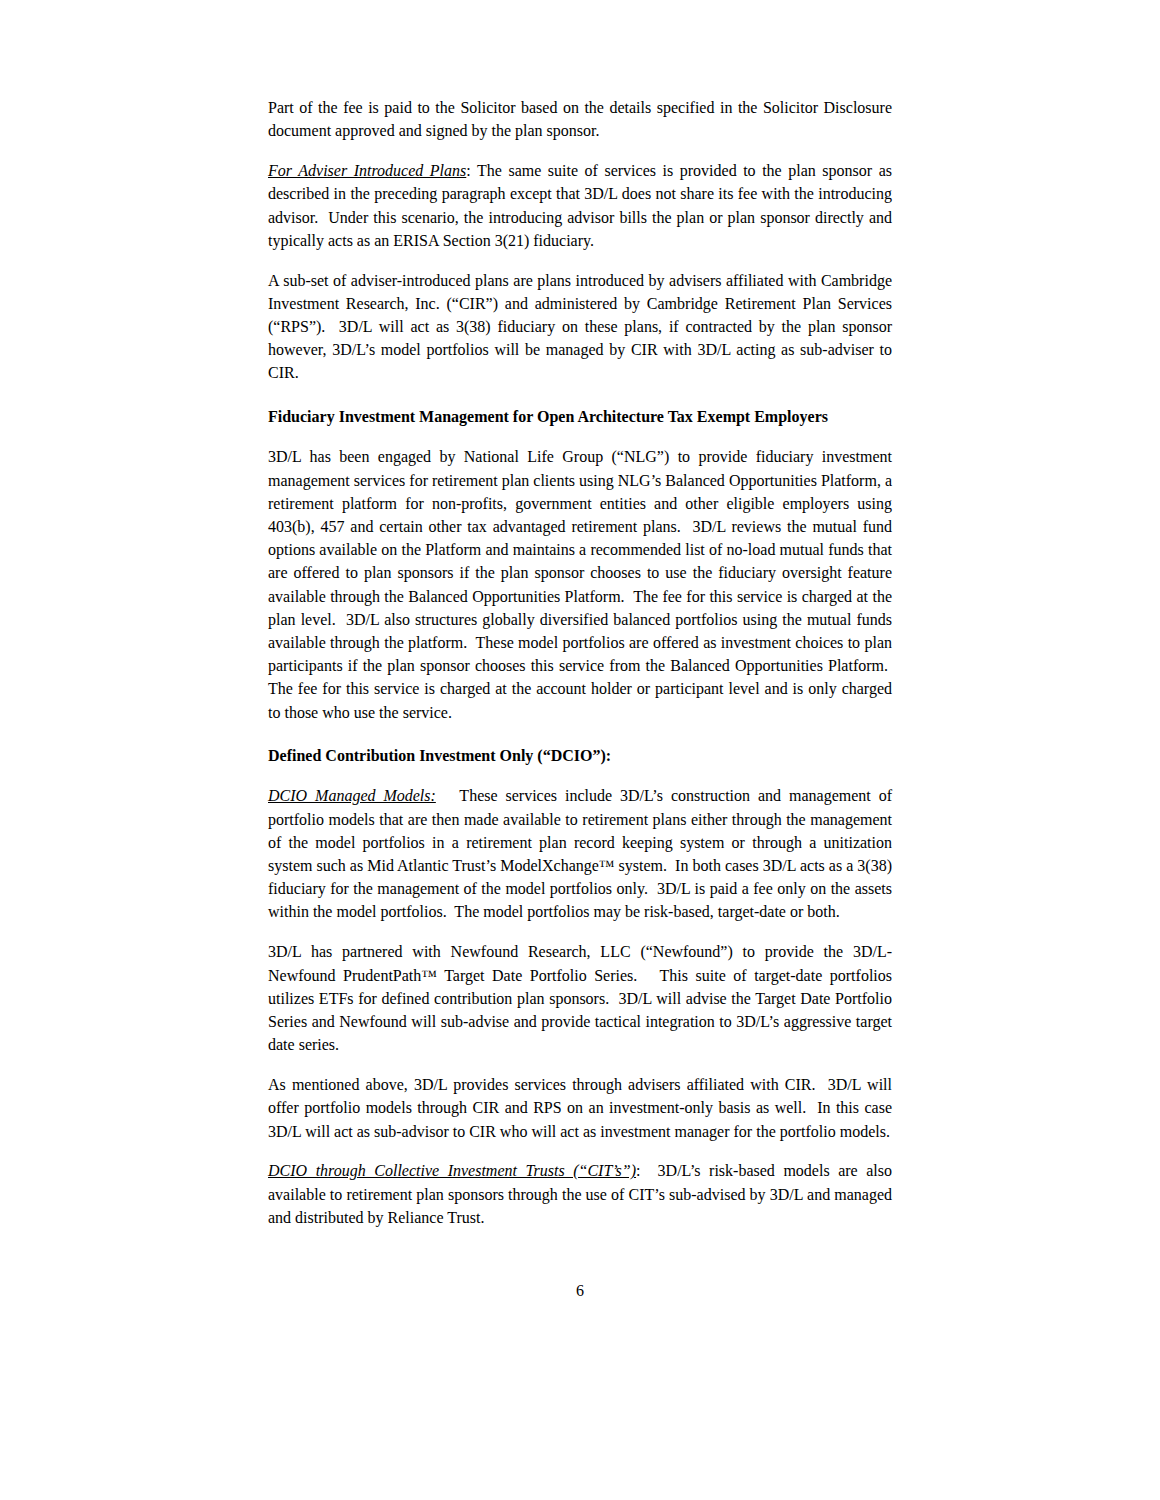Part of the fee is paid to the Solicitor based on the details specified in the Solicitor Disclosure document approved and signed by the plan sponsor.
For Adviser Introduced Plans: The same suite of services is provided to the plan sponsor as described in the preceding paragraph except that 3D/L does not share its fee with the introducing advisor. Under this scenario, the introducing advisor bills the plan or plan sponsor directly and typically acts as an ERISA Section 3(21) fiduciary.
A sub-set of adviser-introduced plans are plans introduced by advisers affiliated with Cambridge Investment Research, Inc. (“CIR”) and administered by Cambridge Retirement Plan Services (“RPS”). 3D/L will act as 3(38) fiduciary on these plans, if contracted by the plan sponsor however, 3D/L’s model portfolios will be managed by CIR with 3D/L acting as sub-adviser to CIR.
Fiduciary Investment Management for Open Architecture Tax Exempt Employers
3D/L has been engaged by National Life Group (“NLG”) to provide fiduciary investment management services for retirement plan clients using NLG’s Balanced Opportunities Platform, a retirement platform for non-profits, government entities and other eligible employers using 403(b), 457 and certain other tax advantaged retirement plans. 3D/L reviews the mutual fund options available on the Platform and maintains a recommended list of no-load mutual funds that are offered to plan sponsors if the plan sponsor chooses to use the fiduciary oversight feature available through the Balanced Opportunities Platform. The fee for this service is charged at the plan level. 3D/L also structures globally diversified balanced portfolios using the mutual funds available through the platform. These model portfolios are offered as investment choices to plan participants if the plan sponsor chooses this service from the Balanced Opportunities Platform. The fee for this service is charged at the account holder or participant level and is only charged to those who use the service.
Defined Contribution Investment Only (“DCIO”):
DCIO Managed Models: These services include 3D/L’s construction and management of portfolio models that are then made available to retirement plans either through the management of the model portfolios in a retirement plan record keeping system or through a unitization system such as Mid Atlantic Trust’s ModelXchange™ system. In both cases 3D/L acts as a 3(38) fiduciary for the management of the model portfolios only. 3D/L is paid a fee only on the assets within the model portfolios. The model portfolios may be risk-based, target-date or both.
3D/L has partnered with Newfound Research, LLC (“Newfound”) to provide the 3D/L-Newfound PrudentPath™ Target Date Portfolio Series. This suite of target-date portfolios utilizes ETFs for defined contribution plan sponsors. 3D/L will advise the Target Date Portfolio Series and Newfound will sub-advise and provide tactical integration to 3D/L’s aggressive target date series.
As mentioned above, 3D/L provides services through advisers affiliated with CIR. 3D/L will offer portfolio models through CIR and RPS on an investment-only basis as well. In this case 3D/L will act as sub-advisor to CIR who will act as investment manager for the portfolio models.
DCIO through Collective Investment Trusts (“CIT’s”): 3D/L’s risk-based models are also available to retirement plan sponsors through the use of CIT’s sub-advised by 3D/L and managed and distributed by Reliance Trust.
6